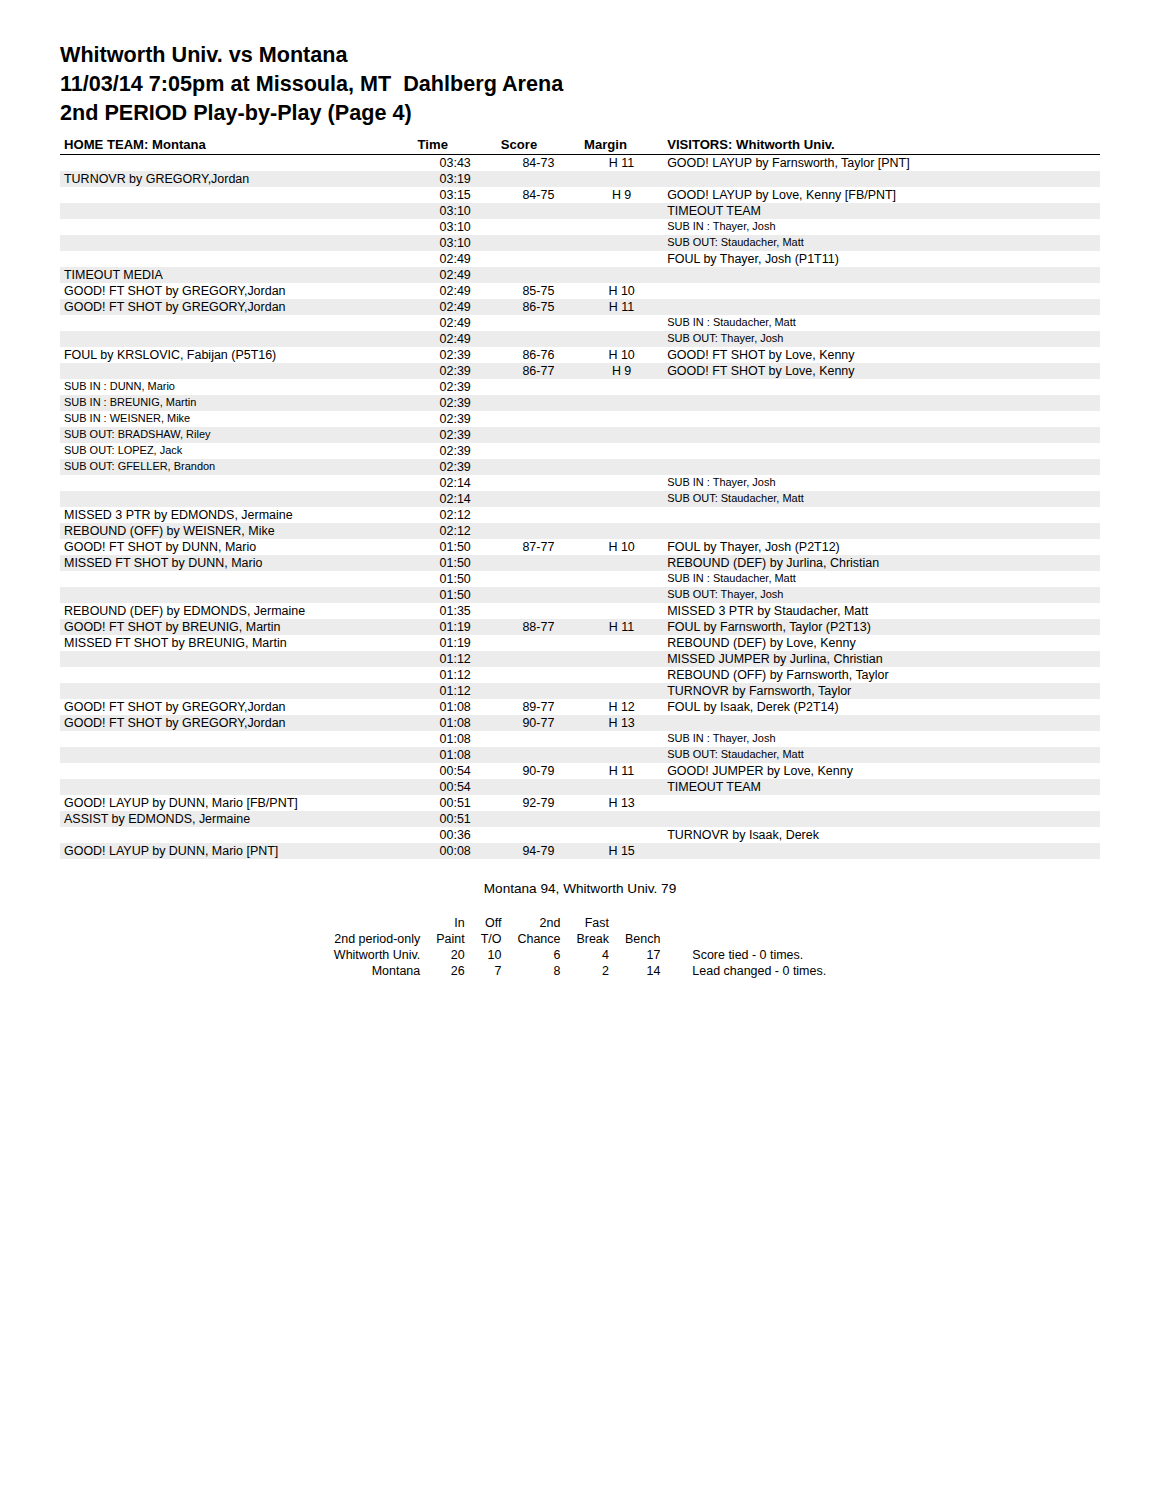Whitworth Univ. vs Montana 11/03/14 7:05pm at Missoula, MT Dahlberg Arena 2nd PERIOD Play-by-Play (Page 4)
| HOME TEAM: Montana | Time | Score | Margin | VISITORS: Whitworth Univ. |
| --- | --- | --- | --- | --- |
| | 03:43 | 84-73 | H 11 | GOOD! LAYUP by Farnsworth, Taylor [PNT] |
| TURNOVR by GREGORY,Jordan | 03:19 | | | |
| | 03:15 | 84-75 | H 9 | GOOD! LAYUP by Love, Kenny [FB/PNT] |
| | 03:10 | | | TIMEOUT TEAM |
| | 03:10 | | | SUB IN : Thayer, Josh |
| | 03:10 | | | SUB OUT: Staudacher, Matt |
| | 02:49 | | | FOUL by Thayer, Josh (P1T11) |
| TIMEOUT MEDIA | 02:49 | | | |
| GOOD! FT SHOT by GREGORY,Jordan | 02:49 | 85-75 | H 10 | |
| GOOD! FT SHOT by GREGORY,Jordan | 02:49 | 86-75 | H 11 | |
| | 02:49 | | | SUB IN : Staudacher, Matt |
| | 02:49 | | | SUB OUT: Thayer, Josh |
| FOUL by KRSLOVIC, Fabijan (P5T16) | 02:39 | 86-76 | H 10 | GOOD! FT SHOT by Love, Kenny |
| | 02:39 | 86-77 | H 9 | GOOD! FT SHOT by Love, Kenny |
| SUB IN : DUNN, Mario | 02:39 | | | |
| SUB IN : BREUNIG, Martin | 02:39 | | | |
| SUB IN : WEISNER, Mike | 02:39 | | | |
| SUB OUT: BRADSHAW, Riley | 02:39 | | | |
| SUB OUT: LOPEZ, Jack | 02:39 | | | |
| SUB OUT: GFELLER, Brandon | 02:39 | | | |
| | 02:14 | | | SUB IN : Thayer, Josh |
| | 02:14 | | | SUB OUT: Staudacher, Matt |
| MISSED 3 PTR by EDMONDS, Jermaine | 02:12 | | | |
| REBOUND (OFF) by WEISNER, Mike | 02:12 | | | |
| GOOD! FT SHOT by DUNN, Mario | 01:50 | 87-77 | H 10 | FOUL by Thayer, Josh (P2T12) |
| MISSED FT SHOT by DUNN, Mario | 01:50 | | | REBOUND (DEF) by Jurlina, Christian |
| | 01:50 | | | SUB IN : Staudacher, Matt |
| | 01:50 | | | SUB OUT: Thayer, Josh |
| REBOUND (DEF) by EDMONDS, Jermaine | 01:35 | | | MISSED 3 PTR by Staudacher, Matt |
| GOOD! FT SHOT by BREUNIG, Martin | 01:19 | 88-77 | H 11 | FOUL by Farnsworth, Taylor (P2T13) |
| MISSED FT SHOT by BREUNIG, Martin | 01:19 | | | REBOUND (DEF) by Love, Kenny |
| | 01:12 | | | MISSED JUMPER by Jurlina, Christian |
| | 01:12 | | | REBOUND (OFF) by Farnsworth, Taylor |
| | 01:12 | | | TURNOVR by Farnsworth, Taylor |
| GOOD! FT SHOT by GREGORY,Jordan | 01:08 | 89-77 | H 12 | FOUL by Isaak, Derek (P2T14) |
| GOOD! FT SHOT by GREGORY,Jordan | 01:08 | 90-77 | H 13 | |
| | 01:08 | | | SUB IN : Thayer, Josh |
| | 01:08 | | | SUB OUT: Staudacher, Matt |
| | 00:54 | 90-79 | H 11 | GOOD! JUMPER by Love, Kenny |
| | 00:54 | | | TIMEOUT TEAM |
| GOOD! LAYUP by DUNN, Mario [FB/PNT] | 00:51 | 92-79 | H 13 | |
| ASSIST by EDMONDS, Jermaine | 00:51 | | | |
| | 00:36 | | | TURNOVR by Isaak, Derek |
| GOOD! LAYUP by DUNN, Mario [PNT] | 00:08 | 94-79 | H 15 | |
Montana 94, Whitworth Univ. 79
| | In | Off | 2nd | Fast | | |
| --- | --- | --- | --- | --- | --- | --- |
| 2nd period-only | Paint | T/O | Chance | Break | Bench | |
| Whitworth Univ. | 20 | 10 | 6 | 4 | 17 | Score tied - 0 times. |
| Montana | 26 | 7 | 8 | 2 | 14 | Lead changed - 0 times. |